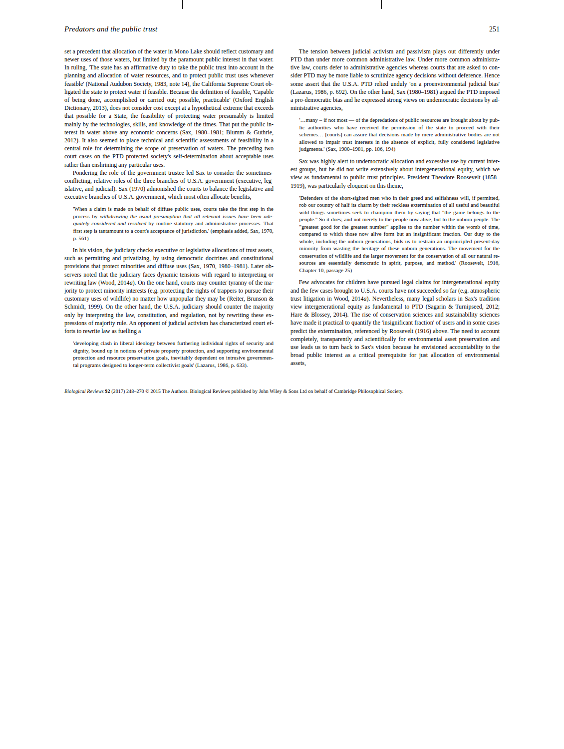Predators and the public trust
251
set a precedent that allocation of the water in Mono Lake should reflect customary and newer uses of those waters, but limited by the paramount public interest in that water. In ruling, 'The state has an affirmative duty to take the public trust into account in the planning and allocation of water resources, and to protect public trust uses whenever feasible' (National Audubon Society, 1983, note 14), the California Supreme Court obligated the state to protect water if feasible. Because the definition of feasible, 'Capable of being done, accomplished or carried out; possible, practicable' (Oxford English Dictionary, 2013), does not consider cost except at a hypothetical extreme that exceeds that possible for a State, the feasibility of protecting water presumably is limited mainly by the technologies, skills, and knowledge of the times. That put the public interest in water above any economic concerns (Sax, 1980–1981; Blumm & Guthrie, 2012). It also seemed to place technical and scientific assessments of feasibility in a central role for determining the scope of preservation of waters. The preceding two court cases on the PTD protected society's self-determination about acceptable uses rather than enshrining any particular uses.
Pondering the role of the government trustee led Sax to consider the sometimes-conflicting, relative roles of the three branches of U.S.A. government (executive, legislative, and judicial). Sax (1970) admonished the courts to balance the legislative and executive branches of U.S.A. government, which most often allocate benefits,
'When a claim is made on behalf of diffuse public uses, courts take the first step in the process by withdrawing the usual presumption that all relevant issues have been adequately considered and resolved by routine statutory and administrative processes. That first step is tantamount to a court's acceptance of jurisdiction.' (emphasis added, Sax, 1970, p. 561)
In his vision, the judiciary checks executive or legislative allocations of trust assets, such as permitting and privatizing, by using democratic doctrines and constitutional provisions that protect minorities and diffuse uses (Sax, 1970, 1980–1981). Later observers noted that the judiciary faces dynamic tensions with regard to interpreting or rewriting law (Wood, 2014a). On the one hand, courts may counter tyranny of the majority to protect minority interests (e.g. protecting the rights of trappers to pursue their customary uses of wildlife) no matter how unpopular they may be (Reiter, Brunson & Schmidt, 1999). On the other hand, the U.S.A. judiciary should counter the majority only by interpreting the law, constitution, and regulation, not by rewriting these expressions of majority rule. An opponent of judicial activism has characterized court efforts to rewrite law as fuelling a
'developing clash in liberal ideology between furthering individual rights of security and dignity, bound up in notions of private property protection, and supporting environmental protection and resource preservation goals, inevitably dependent on intrusive governmental programs designed to longer-term collectivist goals' (Lazarus, 1986, p. 633).
The tension between judicial activism and passivism plays out differently under PTD than under more common administrative law. Under more common administrative law, courts defer to administrative agencies whereas courts that are asked to consider PTD may be more liable to scrutinize agency decisions without deference. Hence some assert that the U.S.A. PTD relied unduly 'on a proenvironmental judicial bias' (Lazarus, 1986, p. 692). On the other hand, Sax (1980–1981) argued the PTD imposed a pro-democratic bias and he expressed strong views on undemocratic decisions by administrative agencies,
'…many – if not most — of the depredations of public resources are brought about by public authorities who have received the permission of the state to proceed with their schemes… [courts] can assure that decisions made by mere administrative bodies are not allowed to impair trust interests in the absence of explicit, fully considered legislative judgments.' (Sax, 1980–1981, pp. 186, 194)
Sax was highly alert to undemocratic allocation and excessive use by current interest groups, but he did not write extensively about intergenerational equity, which we view as fundamental to public trust principles. President Theodore Roosevelt (1858–1919), was particularly eloquent on this theme,
'Defenders of the short-sighted men who in their greed and selfishness will, if permitted, rob our country of half its charm by their reckless extermination of all useful and beautiful wild things sometimes seek to champion them by saying that "the game belongs to the people." So it does; and not merely to the people now alive, but to the unborn people. The "greatest good for the greatest number" applies to the number within the womb of time, compared to which those now alive form but an insignificant fraction. Our duty to the whole, including the unborn generations, bids us to restrain an unprincipled present-day minority from wasting the heritage of these unborn generations. The movement for the conservation of wildlife and the larger movement for the conservation of all our natural resources are essentially democratic in spirit, purpose, and method.' (Roosevelt, 1916, Chapter 10, passage 25)
Few advocates for children have pursued legal claims for intergenerational equity and the few cases brought to U.S.A. courts have not succeeded so far (e.g. atmospheric trust litigation in Wood, 2014a). Nevertheless, many legal scholars in Sax's tradition view intergenerational equity as fundamental to PTD (Sagarin & Turnipseed, 2012; Hare & Blossey, 2014). The rise of conservation sciences and sustainability sciences have made it practical to quantify the 'insignificant fraction' of users and in some cases predict the extermination, referenced by Roosevelt (1916) above. The need to account completely, transparently and scientifically for environmental asset preservation and use leads us to turn back to Sax's vision because he envisioned accountability to the broad public interest as a critical prerequisite for just allocation of environmental assets,
Biological Reviews 92 (2017) 248–270 © 2015 The Authors. Biological Reviews published by John Wiley & Sons Ltd on behalf of Cambridge Philosophical Society.